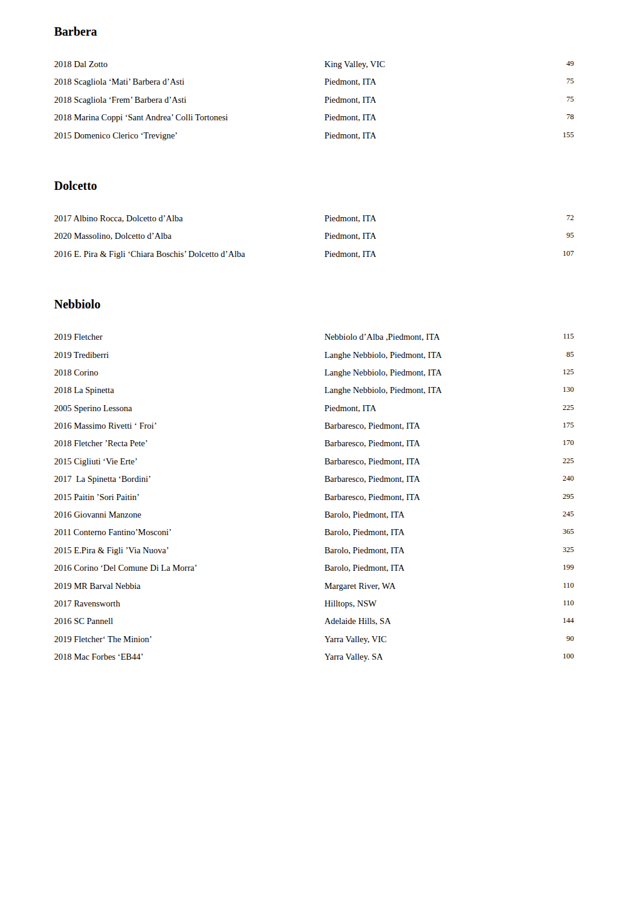Barbera
| 2018 Dal Zotto | King Valley, VIC | 49 |
| 2018 Scagliola ‘Mati’ Barbera d’Asti | Piedmont, ITA | 75 |
| 2018 Scagliola ‘Frem’ Barbera d’Asti | Piedmont, ITA | 75 |
| 2018 Marina Coppi ‘Sant Andrea’ Colli Tortonesi | Piedmont, ITA | 78 |
| 2015 Domenico Clerico ‘Trevigne’ | Piedmont, ITA | 155 |
Dolcetto
| 2017 Albino Rocca, Dolcetto d’Alba | Piedmont, ITA | 72 |
| 2020 Massolino, Dolcetto d’Alba | Piedmont, ITA | 95 |
| 2016 E. Pira & Figli ‘Chiara Boschis’ Dolcetto d’Alba | Piedmont, ITA | 107 |
Nebbiolo
| 2019 Fletcher | Nebbiolo d’Alba ,Piedmont, ITA | 115 |
| 2019 Trediberri | Langhe Nebbiolo, Piedmont, ITA | 85 |
| 2018 Corino | Langhe Nebbiolo, Piedmont, ITA | 125 |
| 2018 La Spinetta | Langhe Nebbiolo, Piedmont, ITA | 130 |
| 2005 Sperino Lessona | Piedmont, ITA | 225 |
| 2016 Massimo Rivetti ‘ Froi’ | Barbaresco, Piedmont, ITA | 175 |
| 2018 Fletcher ’Recta Pete’ | Barbaresco, Piedmont, ITA | 170 |
| 2015 Cigliuti ‘Vie Erte’ | Barbaresco, Piedmont, ITA | 225 |
| 2017 La Spinetta ‘Bordini’ | Barbaresco, Piedmont, ITA | 240 |
| 2015 Paitin ’Sori Paitin’ | Barbaresco, Piedmont, ITA | 295 |
| 2016 Giovanni Manzone | Barolo, Piedmont, ITA | 245 |
| 2011 Conterno Fantino’Mosconi’ | Barolo, Piedmont, ITA | 365 |
| 2015 E.Pira & Figli ’Via Nuova’ | Barolo, Piedmont, ITA | 325 |
| 2016 Corino ‘Del Comune Di La Morra’ | Barolo, Piedmont, ITA | 199 |
| 2019 MR Barval Nebbia | Margaret River, WA | 110 |
| 2017 Ravensworth | Hilltops, NSW | 110 |
| 2016 SC Pannell | Adelaide Hills, SA | 144 |
| 2019 Fletcher‘ The Minion’ | Yarra Valley, VIC | 90 |
| 2018 Mac Forbes ‘EB44’ | Yarra Valley. SA | 100 |